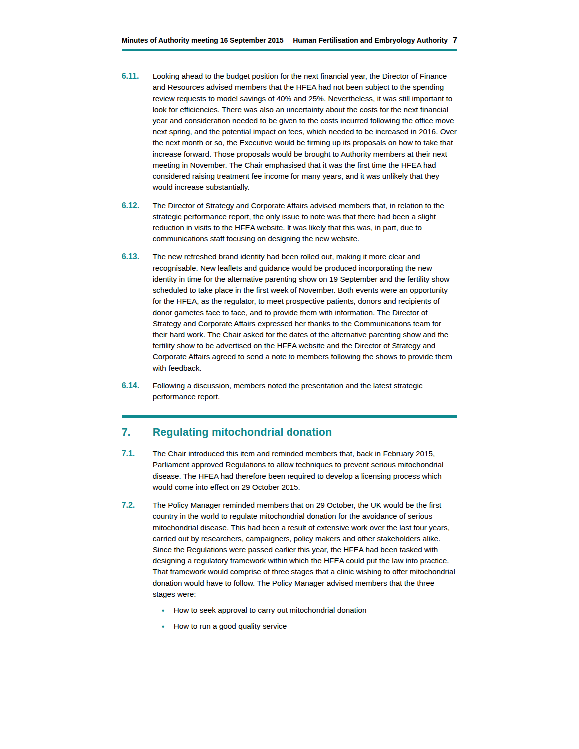Minutes of Authority meeting 16 September 2015
Human Fertilisation and Embryology Authority
7
6.11.
Looking ahead to the budget position for the next financial year, the Director of Finance and Resources advised members that the HFEA had not been subject to the spending review requests to model savings of 40% and 25%. Nevertheless, it was still important to look for efficiencies. There was also an uncertainty about the costs for the next financial year and consideration needed to be given to the costs incurred following the office move next spring, and the potential impact on fees, which needed to be increased in 2016. Over the next month or so, the Executive would be firming up its proposals on how to take that increase forward. Those proposals would be brought to Authority members at their next meeting in November. The Chair emphasised that it was the first time the HFEA had considered raising treatment fee income for many years, and it was unlikely that they would increase substantially.
6.12.
The Director of Strategy and Corporate Affairs advised members that, in relation to the strategic performance report, the only issue to note was that there had been a slight reduction in visits to the HFEA website. It was likely that this was, in part, due to communications staff focusing on designing the new website.
6.13.
The new refreshed brand identity had been rolled out, making it more clear and recognisable. New leaflets and guidance would be produced incorporating the new identity in time for the alternative parenting show on 19 September and the fertility show scheduled to take place in the first week of November. Both events were an opportunity for the HFEA, as the regulator, to meet prospective patients, donors and recipients of donor gametes face to face, and to provide them with information. The Director of Strategy and Corporate Affairs expressed her thanks to the Communications team for their hard work. The Chair asked for the dates of the alternative parenting show and the fertility show to be advertised on the HFEA website and the Director of Strategy and Corporate Affairs agreed to send a note to members following the shows to provide them with feedback.
6.14.
Following a discussion, members noted the presentation and the latest strategic performance report.
7.
Regulating mitochondrial donation
7.1.
The Chair introduced this item and reminded members that, back in February 2015, Parliament approved Regulations to allow techniques to prevent serious mitochondrial disease. The HFEA had therefore been required to develop a licensing process which would come into effect on 29 October 2015.
7.2.
The Policy Manager reminded members that on 29 October, the UK would be the first country in the world to regulate mitochondrial donation for the avoidance of serious mitochondrial disease. This had been a result of extensive work over the last four years, carried out by researchers, campaigners, policy makers and other stakeholders alike. Since the Regulations were passed earlier this year, the HFEA had been tasked with designing a regulatory framework within which the HFEA could put the law into practice. That framework would comprise of three stages that a clinic wishing to offer mitochondrial donation would have to follow. The Policy Manager advised members that the three stages were:
How to seek approval to carry out mitochondrial donation
How to run a good quality service